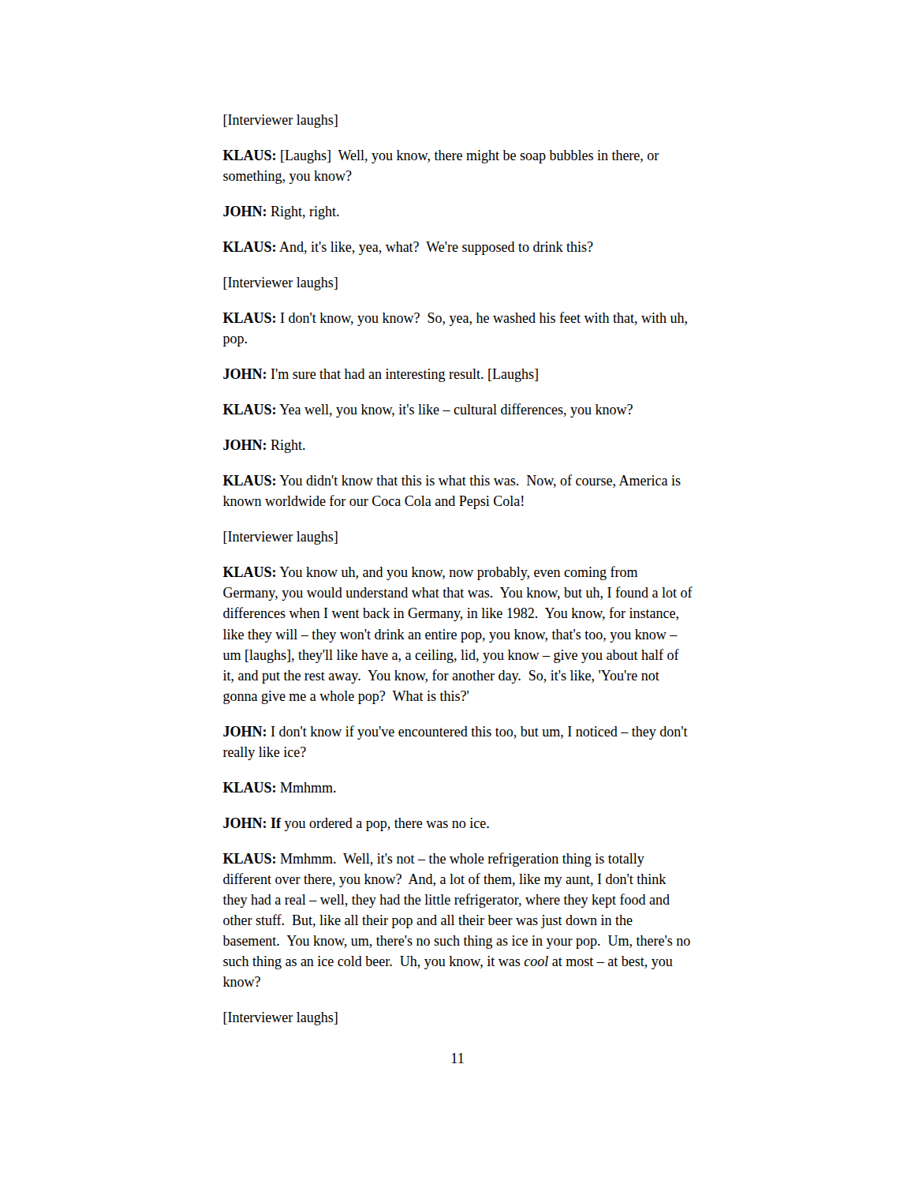[Interviewer laughs]
KLAUS: [Laughs] Well, you know, there might be soap bubbles in there, or something, you know?
JOHN: Right, right.
KLAUS: And, it's like, yea, what? We're supposed to drink this?
[Interviewer laughs]
KLAUS: I don't know, you know? So, yea, he washed his feet with that, with uh, pop.
JOHN: I'm sure that had an interesting result. [Laughs]
KLAUS: Yea well, you know, it's like – cultural differences, you know?
JOHN: Right.
KLAUS: You didn't know that this is what this was. Now, of course, America is known worldwide for our Coca Cola and Pepsi Cola!
[Interviewer laughs]
KLAUS: You know uh, and you know, now probably, even coming from Germany, you would understand what that was. You know, but uh, I found a lot of differences when I went back in Germany, in like 1982. You know, for instance, like they will – they won't drink an entire pop, you know, that's too, you know – um [laughs], they'll like have a, a ceiling, lid, you know – give you about half of it, and put the rest away. You know, for another day. So, it's like, 'You're not gonna give me a whole pop? What is this?'
JOHN: I don't know if you've encountered this too, but um, I noticed – they don't really like ice?
KLAUS: Mmhmm.
JOHN: If you ordered a pop, there was no ice.
KLAUS: Mmhmm. Well, it's not – the whole refrigeration thing is totally different over there, you know? And, a lot of them, like my aunt, I don't think they had a real – well, they had the little refrigerator, where they kept food and other stuff. But, like all their pop and all their beer was just down in the basement. You know, um, there's no such thing as ice in your pop. Um, there's no such thing as an ice cold beer. Uh, you know, it was cool at most – at best, you know?
[Interviewer laughs]
11